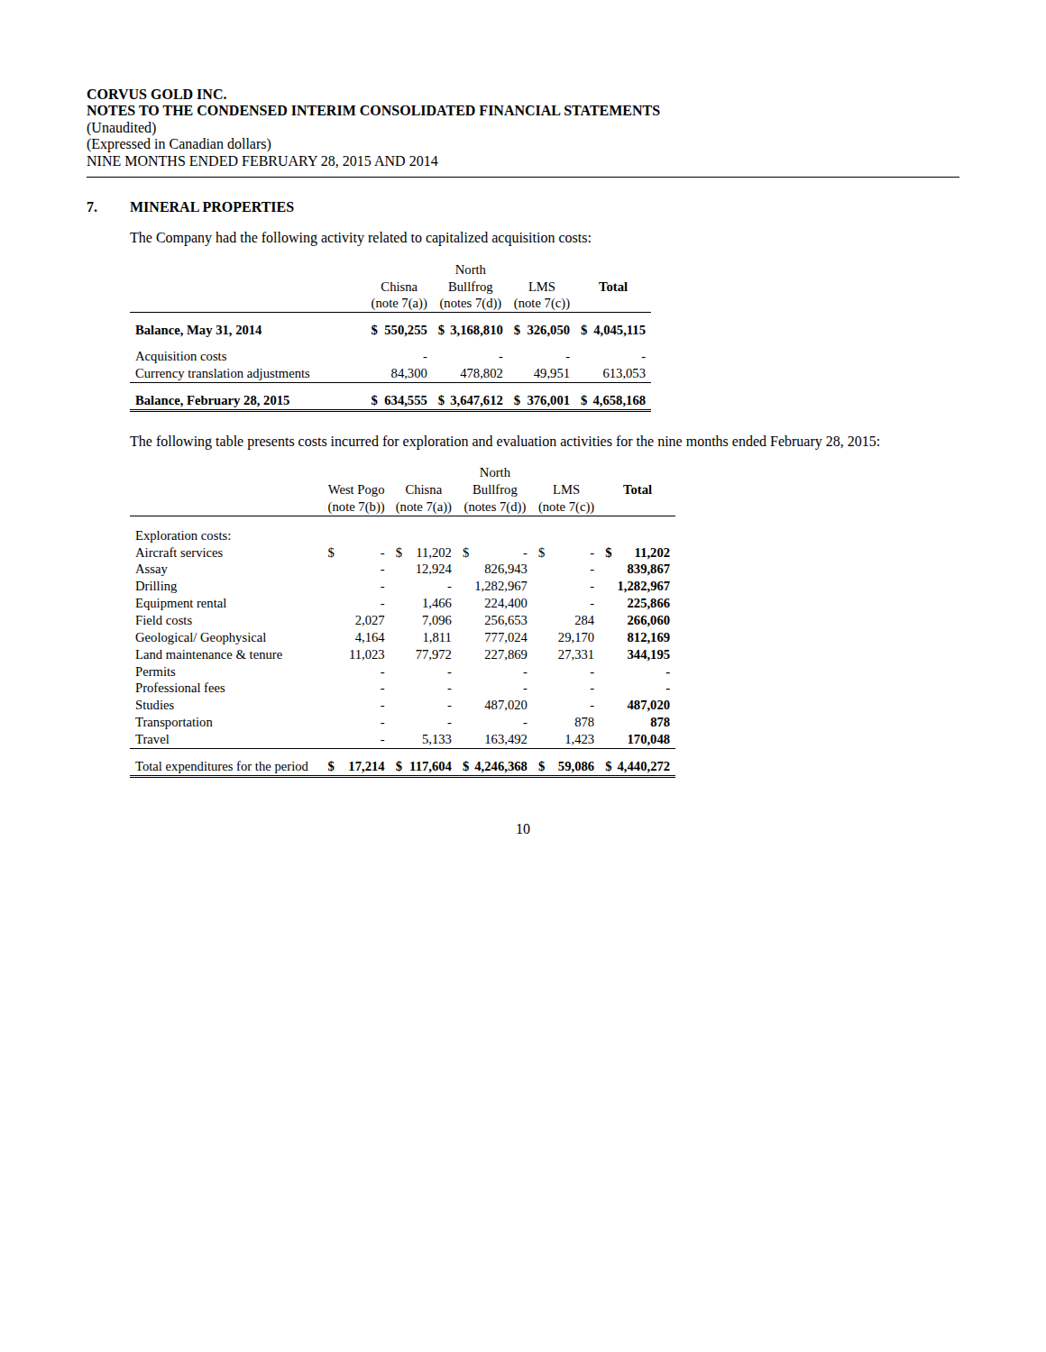CORVUS GOLD INC.
NOTES TO THE CONDENSED INTERIM CONSOLIDATED FINANCIAL STATEMENTS
(Unaudited)
(Expressed in Canadian dollars)
NINE MONTHS ENDED FEBRUARY 28, 2015 AND 2014
7. MINERAL PROPERTIES
The Company had the following activity related to capitalized acquisition costs:
| | | North | | |
| | Chisna | Bullfrog | LMS | Total |
| | (note 7(a)) | (notes 7(d)) | (note 7(c)) | |
| Balance, May 31, 2014 | $ | 550,255 | $ | 3,168,810 | $ | 326,050 | $ | 4,045,115 |
| Acquisition costs | | - | | - | | - | | - |
| Currency translation adjustments | | 84,300 | | 478,802 | | 49,951 | | 613,053 |
| Balance, February 28, 2015 | $ | 634,555 | $ | 3,647,612 | $ | 376,001 | $ | 4,658,168 |
The following table presents costs incurred for exploration and evaluation activities for the nine months ended February 28, 2015:
| | | | North | | |
| | West Pogo | Chisna | Bullfrog | LMS | Total |
| | (note 7(b)) | (note 7(a)) | (notes 7(d)) | (note 7(c)) | |
| Exploration costs: | |
| Aircraft services | $ | - | $ | 11,202 | $ | - | $ | - | $ | 11,202 |
| Assay | | - | | 12,924 | | 826,943 | | - | | 839,867 |
| Drilling | | - | | - | | 1,282,967 | | - | | 1,282,967 |
| Equipment rental | | - | | 1,466 | | 224,400 | | - | | 225,866 |
| Field costs | | 2,027 | | 7,096 | | 256,653 | | 284 | | 266,060 |
| Geological/ Geophysical | | 4,164 | | 1,811 | | 777,024 | | 29,170 | | 812,169 |
| Land maintenance & tenure | | 11,023 | | 77,972 | | 227,869 | | 27,331 | | 344,195 |
| Permits | | - | | - | | - | | - | | - |
| Professional fees | | - | | - | | - | | - | | - |
| Studies | | - | | - | | 487,020 | | - | | 487,020 |
| Transportation | | - | | - | | - | | 878 | | 878 |
| Travel | | - | | 5,133 | | 163,492 | | 1,423 | | 170,048 |
| Total expenditures for the period | $ | 17,214 | $ | 117,604 | $ | 4,246,368 | $ | 59,086 | $ | 4,440,272 |
10